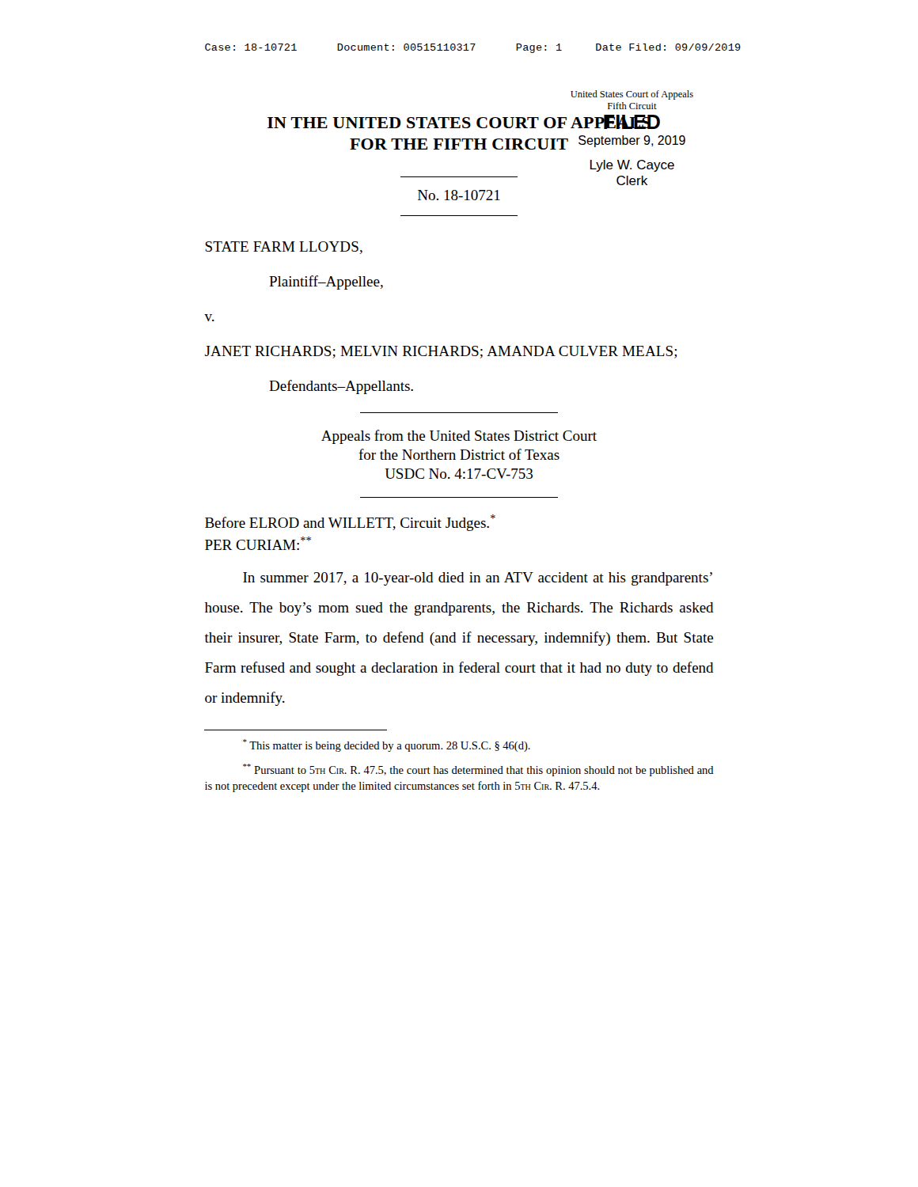Case: 18-10721 Document: 00515110317 Page: 1 Date Filed: 09/09/2019
IN THE UNITED STATES COURT OF APPEALS
FOR THE FIFTH CIRCUIT
United States Court of Appeals
Fifth Circuit
FILED
September 9, 2019
Lyle W. Cayce
Clerk
No. 18-10721
STATE FARM LLOYDS,
Plaintiff–Appellee,
v.
JANET RICHARDS; MELVIN RICHARDS; AMANDA CULVER MEALS;
Defendants–Appellants.
Appeals from the United States District Court
for the Northern District of Texas
USDC No. 4:17-CV-753
Before ELROD and WILLETT, Circuit Judges.*
PER CURIAM:**
In summer 2017, a 10-year-old died in an ATV accident at his grandparents’ house. The boy’s mom sued the grandparents, the Richards. The Richards asked their insurer, State Farm, to defend (and if necessary, indemnify) them. But State Farm refused and sought a declaration in federal court that it had no duty to defend or indemnify.
* This matter is being decided by a quorum. 28 U.S.C. § 46(d).
** Pursuant to 5th Cir. R. 47.5, the court has determined that this opinion should not be published and is not precedent except under the limited circumstances set forth in 5th Cir. R. 47.5.4.